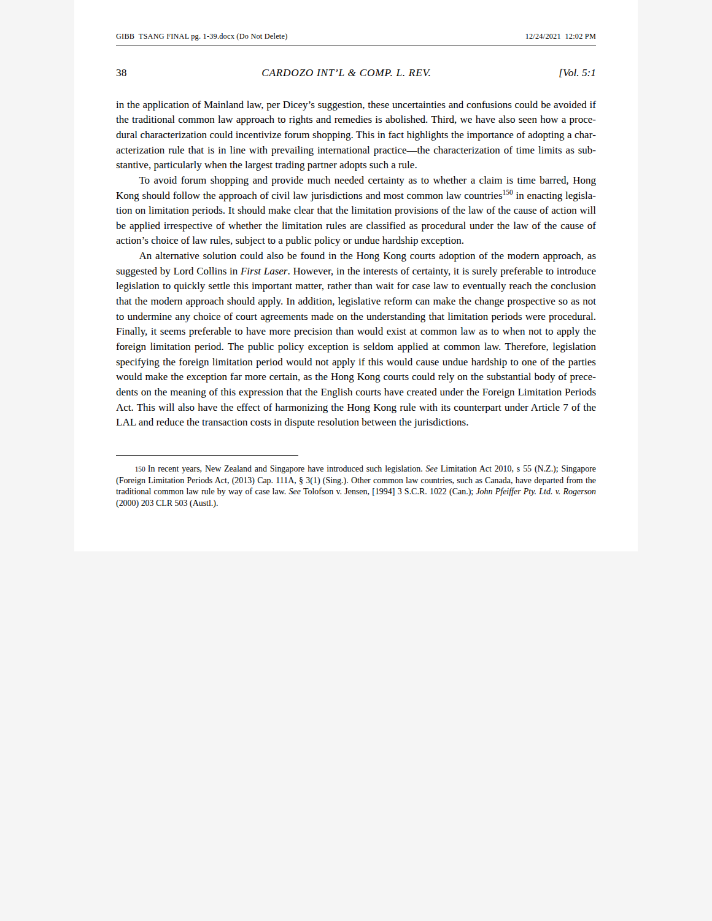GIBB TSANG FINAL pg. 1-39.docx (Do Not Delete) 12/24/2021 12:02 PM
38 CARDOZO INT’L & COMP. L. REV. [Vol. 5:1
in the application of Mainland law, per Dicey’s suggestion, these uncertainties and confusions could be avoided if the traditional common law approach to rights and remedies is abolished. Third, we have also seen how a procedural characterization could incentivize forum shopping. This in fact highlights the importance of adopting a characterization rule that is in line with prevailing international practice—the characterization of time limits as substantive, particularly when the largest trading partner adopts such a rule.
To avoid forum shopping and provide much needed certainty as to whether a claim is time barred, Hong Kong should follow the approach of civil law jurisdictions and most common law countries150 in enacting legislation on limitation periods. It should make clear that the limitation provisions of the law of the cause of action will be applied irrespective of whether the limitation rules are classified as procedural under the law of the cause of action’s choice of law rules, subject to a public policy or undue hardship exception.
An alternative solution could also be found in the Hong Kong courts adoption of the modern approach, as suggested by Lord Collins in First Laser. However, in the interests of certainty, it is surely preferable to introduce legislation to quickly settle this important matter, rather than wait for case law to eventually reach the conclusion that the modern approach should apply. In addition, legislative reform can make the change prospective so as not to undermine any choice of court agreements made on the understanding that limitation periods were procedural. Finally, it seems preferable to have more precision than would exist at common law as to when not to apply the foreign limitation period. The public policy exception is seldom applied at common law. Therefore, legislation specifying the foreign limitation period would not apply if this would cause undue hardship to one of the parties would make the exception far more certain, as the Hong Kong courts could rely on the substantial body of precedents on the meaning of this expression that the English courts have created under the Foreign Limitation Periods Act. This will also have the effect of harmonizing the Hong Kong rule with its counterpart under Article 7 of the LAL and reduce the transaction costs in dispute resolution between the jurisdictions.
150 In recent years, New Zealand and Singapore have introduced such legislation. See Limitation Act 2010, s 55 (N.Z.); Singapore (Foreign Limitation Periods Act, (2013) Cap. 111A, § 3(1) (Sing.). Other common law countries, such as Canada, have departed from the traditional common law rule by way of case law. See Tolofson v. Jensen, [1994] 3 S.C.R. 1022 (Can.); John Pfeiffer Pty. Ltd. v. Rogerson (2000) 203 CLR 503 (Austl.).